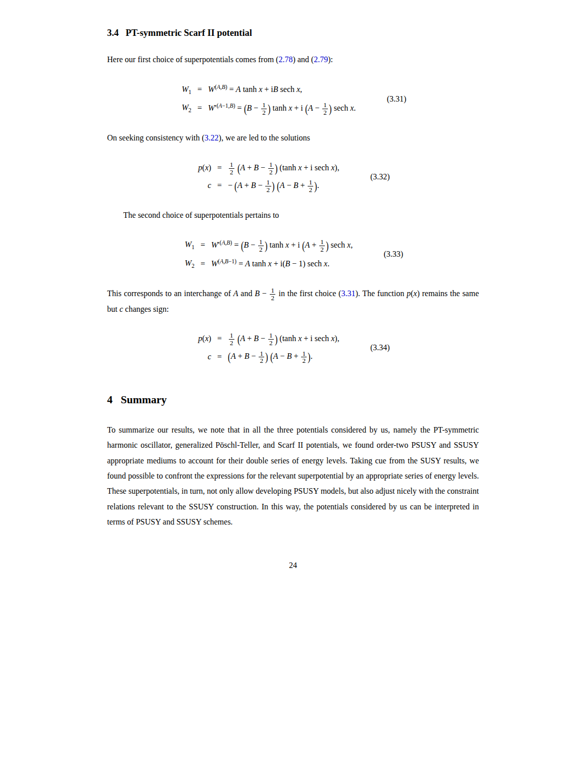3.4 PT-symmetric Scarf II potential
Here our first choice of superpotentials comes from (2.78) and (2.79):
| W 1 | = | W ( A , B ) = A tanh x + i B sech x , |
| W 2 | = | W ′ ( A −1, B ) = ( B − 1 2 ) tanh x + i ( A − 1 2 ) sech x . |
(3.31)
On seeking consistency with (3.22), we are led to the solutions
| p ( x ) | = | 1 2 ( A + B − 1 2 ) (tanh x + i sech x ), |
| c | = | − ( A + B − 1 2 ) ( A − B + 1 2 ) . |
(3.32)
The second choice of superpotentials pertains to
| W 1 | = | W ′ ( A , B ) = ( B − 1 2 ) tanh x + i ( A + 1 2 ) sech x , |
| W 2 | = | W ( A , B −1) = A tanh x + i( B − 1) sech x . |
(3.33)
This corresponds to an interchange of A and B − 12 in the first choice (3.31). The function p(x) remains the same but c changes sign:
| p ( x ) | = | 1 2 ( A + B − 1 2 ) (tanh x + i sech x ), |
| c | = | ( A + B − 1 2 ) ( A − B + 1 2 ) . |
(3.34)
4 Summary
To summarize our results, we note that in all the three potentials considered by us, namely the PT-symmetric harmonic oscillator, generalized Pöschl-Teller, and Scarf II potentials, we found order-two PSUSY and SSUSY appropriate mediums to account for their double series of energy levels. Taking cue from the SUSY results, we found possible to confront the expressions for the relevant superpotential by an appropriate series of energy levels. These superpotentials, in turn, not only allow developing PSUSY models, but also adjust nicely with the constraint relations relevant to the SSUSY construction. In this way, the potentials considered by us can be interpreted in terms of PSUSY and SSUSY schemes.
24